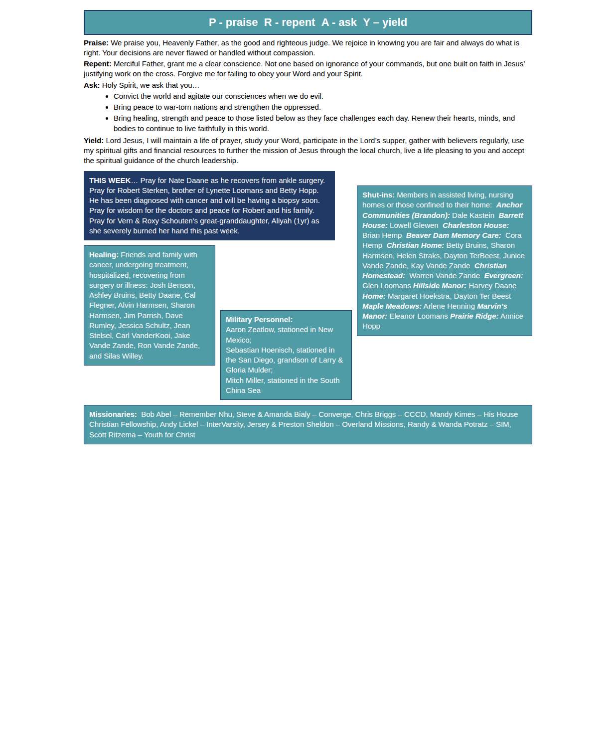P - praise R - repent A - ask Y – yield
Praise: We praise you, Heavenly Father, as the good and righteous judge. We rejoice in knowing you are fair and always do what is right. Your decisions are never flawed or handled without compassion.
Repent: Merciful Father, grant me a clear conscience. Not one based on ignorance of your commands, but one built on faith in Jesus’ justifying work on the cross. Forgive me for failing to obey your Word and your Spirit.
Ask: Holy Spirit, we ask that you…
Convict the world and agitate our consciences when we do evil.
Bring peace to war-torn nations and strengthen the oppressed.
Bring healing, strength and peace to those listed below as they face challenges each day. Renew their hearts, minds, and bodies to continue to live faithfully in this world.
Yield: Lord Jesus, I will maintain a life of prayer, study your Word, participate in the Lord’s supper, gather with believers regularly, use my spiritual gifts and financial resources to further the mission of Jesus through the local church, live a life pleasing to you and accept the spiritual guidance of the church leadership.
THIS WEEK… Pray for Nate Daane as he recovers from ankle surgery. Pray for Robert Sterken, brother of Lynette Loomans and Betty Hopp. He has been diagnosed with cancer and will be having a biopsy soon. Pray for wisdom for the doctors and peace for Robert and his family. Pray for Vern & Roxy Schouten's great-granddaughter, Aliyah (1yr) as she severely burned her hand this past week.
Healing: Friends and family with cancer, undergoing treatment, hospitalized, recovering from surgery or illness: Josh Benson, Ashley Bruins, Betty Daane, Cal Flegner, Alvin Harmsen, Sharon Harmsen, Jim Parrish, Dave Rumley, Jessica Schultz, Jean Stelsel, Carl VanderKooi, Jake Vande Zande, Ron Vande Zande, and Silas Willey.
Military Personnel:
Aaron Zeatlow, stationed in New Mexico;
Sebastian Hoenisch, stationed in the San Diego, grandson of Larry & Gloria Mulder;
Mitch Miller, stationed in the South China Sea
Shut-ins: Members in assisted living, nursing homes or those confined to their home: Anchor Communities (Brandon): Dale Kastein Barrett House: Lowell Glewen Charleston House: Brian Hemp Beaver Dam Memory Care: Cora Hemp Christian Home: Betty Bruins, Sharon Harmsen, Helen Straks, Dayton TerBeest, Junice Vande Zande, Kay Vande Zande Christian Homestead: Warren Vande Zande Evergreen: Glen Loomans Hillside Manor: Harvey Daane Home: Margaret Hoekstra, Dayton Ter Beest Maple Meadows: Arlene Henning Marvin’s Manor: Eleanor Loomans Prairie Ridge: Annice Hopp
Missionaries: Bob Abel – Remember Nhu, Steve & Amanda Bialy – Converge, Chris Briggs – CCCD, Mandy Kimes – His House Christian Fellowship, Andy Lickel – InterVarsity, Jersey & Preston Sheldon – Overland Missions, Randy & Wanda Potratz – SIM, Scott Ritzema – Youth for Christ